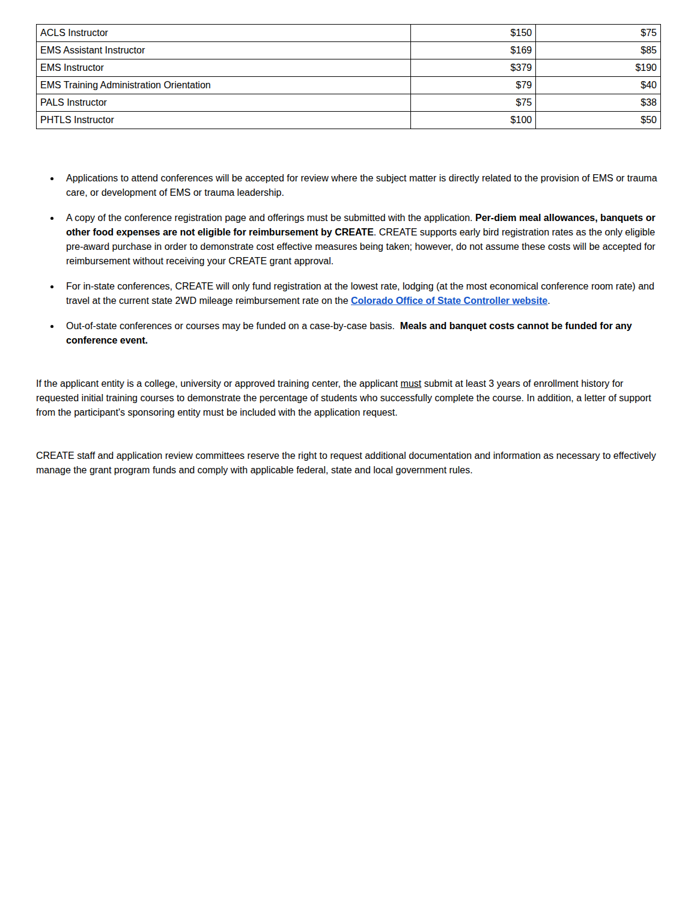| ACLS Instructor | $150 | $75 |
| EMS Assistant Instructor | $169 | $85 |
| EMS Instructor | $379 | $190 |
| EMS Training Administration Orientation | $79 | $40 |
| PALS Instructor | $75 | $38 |
| PHTLS Instructor | $100 | $50 |
Applications to attend conferences will be accepted for review where the subject matter is directly related to the provision of EMS or trauma care, or development of EMS or trauma leadership.
A copy of the conference registration page and offerings must be submitted with the application. Per-diem meal allowances, banquets or other food expenses are not eligible for reimbursement by CREATE. CREATE supports early bird registration rates as the only eligible pre-award purchase in order to demonstrate cost effective measures being taken; however, do not assume these costs will be accepted for reimbursement without receiving your CREATE grant approval.
For in-state conferences, CREATE will only fund registration at the lowest rate, lodging (at the most economical conference room rate) and travel at the current state 2WD mileage reimbursement rate on the Colorado Office of State Controller website.
Out-of-state conferences or courses may be funded on a case-by-case basis. Meals and banquet costs cannot be funded for any conference event.
If the applicant entity is a college, university or approved training center, the applicant must submit at least 3 years of enrollment history for requested initial training courses to demonstrate the percentage of students who successfully complete the course. In addition, a letter of support from the participant's sponsoring entity must be included with the application request.
CREATE staff and application review committees reserve the right to request additional documentation and information as necessary to effectively manage the grant program funds and comply with applicable federal, state and local government rules.